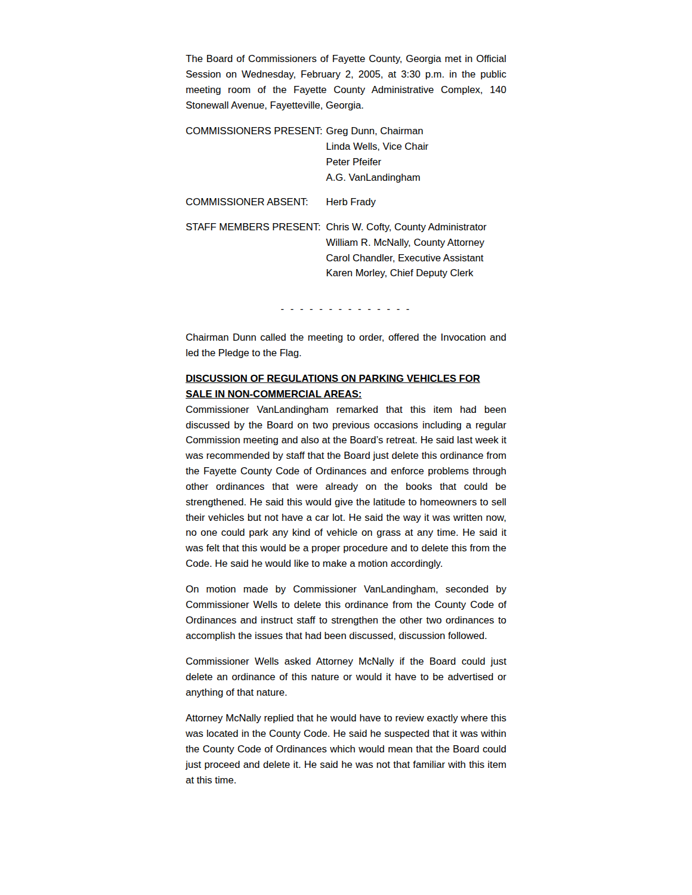The Board of Commissioners of Fayette County, Georgia met in Official Session on Wednesday, February 2, 2005, at 3:30 p.m. in the public meeting room of the Fayette County Administrative Complex, 140 Stonewall Avenue, Fayetteville, Georgia.
| COMMISSIONERS PRESENT: | Greg Dunn, Chairman Linda Wells, Vice Chair Peter Pfeifer A.G. VanLandingham |
| COMMISSIONER ABSENT: | Herb Frady |
| STAFF MEMBERS PRESENT: | Chris W. Cofty, County Administrator William R. McNally, County Attorney Carol Chandler, Executive Assistant Karen Morley, Chief Deputy Clerk |
- - - - - - - - - - - - - -
Chairman Dunn called the meeting to order, offered the Invocation and led the Pledge to the Flag.
Discussion of Regulations on Parking Vehicles for Sale in Non-Commercial Areas:
Commissioner VanLandingham remarked that this item had been discussed by the Board on two previous occasions including a regular Commission meeting and also at the Board’s retreat. He said last week it was recommended by staff that the Board just delete this ordinance from the Fayette County Code of Ordinances and enforce problems through other ordinances that were already on the books that could be strengthened. He said this would give the latitude to homeowners to sell their vehicles but not have a car lot. He said the way it was written now, no one could park any kind of vehicle on grass at any time. He said it was felt that this would be a proper procedure and to delete this from the Code. He said he would like to make a motion accordingly.
On motion made by Commissioner VanLandingham, seconded by Commissioner Wells to delete this ordinance from the County Code of Ordinances and instruct staff to strengthen the other two ordinances to accomplish the issues that had been discussed, discussion followed.
Commissioner Wells asked Attorney McNally if the Board could just delete an ordinance of this nature or would it have to be advertised or anything of that nature.
Attorney McNally replied that he would have to review exactly where this was located in the County Code. He said he suspected that it was within the County Code of Ordinances which would mean that the Board could just proceed and delete it. He said he was not that familiar with this item at this time.